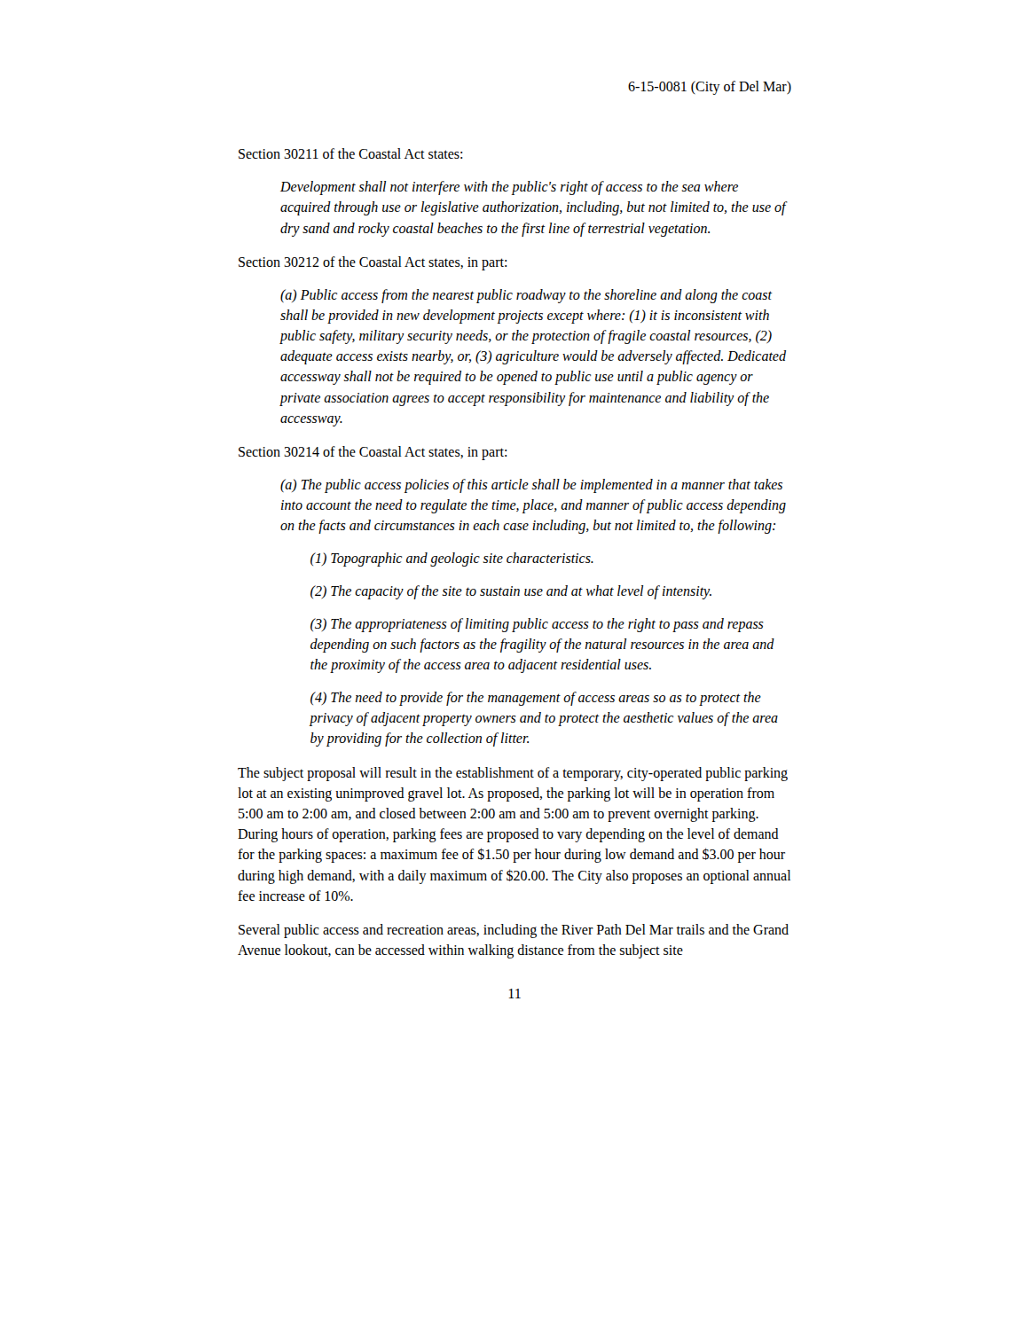6-15-0081 (City of Del Mar)
Section 30211 of the Coastal Act states:
Development shall not interfere with the public's right of access to the sea where acquired through use or legislative authorization, including, but not limited to, the use of dry sand and rocky coastal beaches to the first line of terrestrial vegetation.
Section 30212 of the Coastal Act states, in part:
(a) Public access from the nearest public roadway to the shoreline and along the coast shall be provided in new development projects except where: (1) it is inconsistent with public safety, military security needs, or the protection of fragile coastal resources, (2) adequate access exists nearby, or, (3) agriculture would be adversely affected. Dedicated accessway shall not be required to be opened to public use until a public agency or private association agrees to accept responsibility for maintenance and liability of the accessway.
Section 30214 of the Coastal Act states, in part:
(a) The public access policies of this article shall be implemented in a manner that takes into account the need to regulate the time, place, and manner of public access depending on the facts and circumstances in each case including, but not limited to, the following:
(1) Topographic and geologic site characteristics.
(2) The capacity of the site to sustain use and at what level of intensity.
(3) The appropriateness of limiting public access to the right to pass and repass depending on such factors as the fragility of the natural resources in the area and the proximity of the access area to adjacent residential uses.
(4) The need to provide for the management of access areas so as to protect the privacy of adjacent property owners and to protect the aesthetic values of the area by providing for the collection of litter.
The subject proposal will result in the establishment of a temporary, city-operated public parking lot at an existing unimproved gravel lot. As proposed, the parking lot will be in operation from 5:00 am to 2:00 am, and closed between 2:00 am and 5:00 am to prevent overnight parking. During hours of operation, parking fees are proposed to vary depending on the level of demand for the parking spaces: a maximum fee of $1.50 per hour during low demand and $3.00 per hour during high demand, with a daily maximum of $20.00. The City also proposes an optional annual fee increase of 10%.
Several public access and recreation areas, including the River Path Del Mar trails and the Grand Avenue lookout, can be accessed within walking distance from the subject site
11